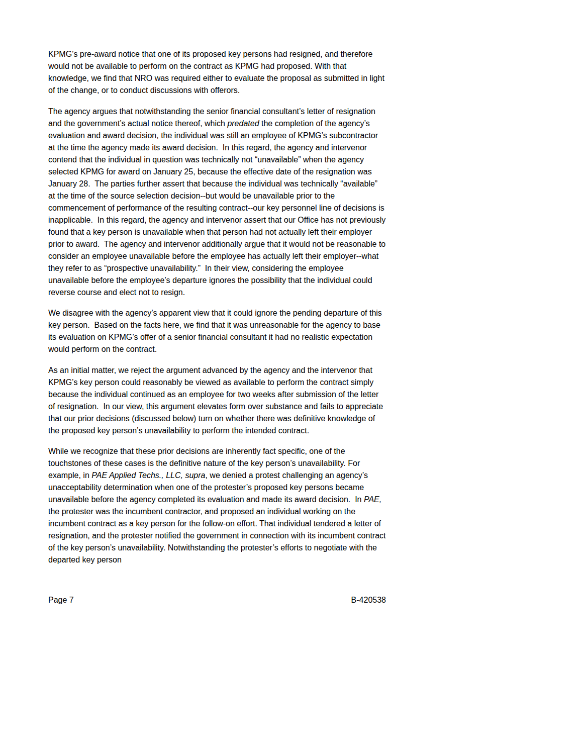KPMG’s pre-award notice that one of its proposed key persons had resigned, and therefore would not be available to perform on the contract as KPMG had proposed. With that knowledge, we find that NRO was required either to evaluate the proposal as submitted in light of the change, or to conduct discussions with offerors.
The agency argues that notwithstanding the senior financial consultant’s letter of resignation and the government’s actual notice thereof, which predated the completion of the agency’s evaluation and award decision, the individual was still an employee of KPMG’s subcontractor at the time the agency made its award decision. In this regard, the agency and intervenor contend that the individual in question was technically not “unavailable” when the agency selected KPMG for award on January 25, because the effective date of the resignation was January 28. The parties further assert that because the individual was technically “available” at the time of the source selection decision--but would be unavailable prior to the commencement of performance of the resulting contract--our key personnel line of decisions is inapplicable. In this regard, the agency and intervenor assert that our Office has not previously found that a key person is unavailable when that person had not actually left their employer prior to award. The agency and intervenor additionally argue that it would not be reasonable to consider an employee unavailable before the employee has actually left their employer--what they refer to as “prospective unavailability.” In their view, considering the employee unavailable before the employee’s departure ignores the possibility that the individual could reverse course and elect not to resign.
We disagree with the agency’s apparent view that it could ignore the pending departure of this key person. Based on the facts here, we find that it was unreasonable for the agency to base its evaluation on KPMG’s offer of a senior financial consultant it had no realistic expectation would perform on the contract.
As an initial matter, we reject the argument advanced by the agency and the intervenor that KPMG’s key person could reasonably be viewed as available to perform the contract simply because the individual continued as an employee for two weeks after submission of the letter of resignation. In our view, this argument elevates form over substance and fails to appreciate that our prior decisions (discussed below) turn on whether there was definitive knowledge of the proposed key person’s unavailability to perform the intended contract.
While we recognize that these prior decisions are inherently fact specific, one of the touchstones of these cases is the definitive nature of the key person’s unavailability. For example, in PAE Applied Techs., LLC, supra, we denied a protest challenging an agency’s unacceptability determination when one of the protester’s proposed key persons became unavailable before the agency completed its evaluation and made its award decision. In PAE, the protester was the incumbent contractor, and proposed an individual working on the incumbent contract as a key person for the follow-on effort. That individual tendered a letter of resignation, and the protester notified the government in connection with its incumbent contract of the key person’s unavailability. Notwithstanding the protester’s efforts to negotiate with the departed key person
Page 7 B-420538